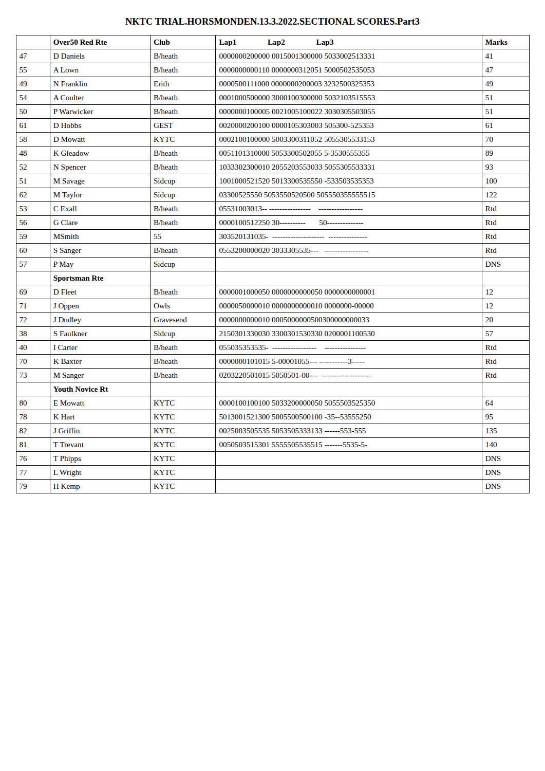NKTC TRIAL.HORSMONDEN.13.3.2022.SECTIONAL SCORES.Part3
| | Over50 Red Rte | Club | Lap1 Lap2 Lap3 | Marks |
| --- | --- | --- | --- | --- |
| 47 | D Daniels | B/heath | 0000000200000 0015001300000 5033002513331 | 41 |
| 55 | A Lown | B/heath | 0000000000110 0000000312051 5000502535053 | 47 |
| 49 | N Franklin | Erith | 0000500111000 0000000200003 3232500325353 | 49 |
| 54 | A Coulter | B/heath | 0001000500000 3000100300000 5032103515553 | 51 |
| 50 | P Warwicker | B/heath | 0000000100005 0021005100022 3030305503055 | 51 |
| 61 | D Hobbs | GEST | 0020000200100 0000105303003 505300-525353 | 61 |
| 58 | D Mowatt | KYTC | 0002100100000 5003300311052 5055305533153 | 70 |
| 48 | K Gleadow | B/heath | 0051101310000 5053300502055 5-3530555355 | 89 |
| 52 | N Spencer | B/heath | 1033302300010 2055203553033 5055305533331 | 93 |
| 51 | M Savage | Sidcup | 1001000521520 5013300535550 -533503535353 | 100 |
| 62 | M Taylor | Sidcup | 03300525550 5053550520500 505550355555515 | 122 |
| 53 | C Exall | B/heath | 05531003013-- ---------------- ----------------- | Rtd |
| 56 | G Clare | B/heath | 0000100512250 30---------- 50-------------- | Rtd |
| 59 | MSmith | 55 | 303520131035- -------------------- --------------- | Rtd |
| 60 | S Sanger | B/heath | 0553200000020 3033305535--- ----------------- | Rtd |
| 57 | P May | Sidcup | | DNS |
| | Sportsman Rte | | | |
| 69 | D Fleet | B/heath | 0000001000050 0000000000050 0000000000001 | 12 |
| 71 | J Oppen | Owls | 0000050000010 0000000000010 0000000-00000 | 12 |
| 72 | J Dudley | Gravesend | 0000000000010 0005000000500300000000033 | 20 |
| 38 | S Faulkner | Sidcup | 2150301330030 3300301530330 0200001100530 | 57 |
| 40 | I Carter | B/heath | 055035353535- ----------------- ---------------- | Rtd |
| 70 | K Baxter | B/heath | 0000000101015 5-00001055--- -----------3----- | Rtd |
| 73 | M Sanger | B/heath | 0203220501015 5050501-00--- ------------------- | Rtd |
| | Youth Novice Rt | | | |
| 80 | E Mowatt | KYTC | 0000100100100 5033200000050 5055503525350 | 64 |
| 78 | K Hart | KYTC | 5013001521300 5005500500100 -35--53555250 | 95 |
| 82 | J Griffin | KYTC | 0025003505535 5053505333133 ------553-555 | 135 |
| 81 | T Trevant | KYTC | 0050503515301 5555505535515 -------5535-5- | 140 |
| 76 | T Phipps | KYTC | | DNS |
| 77 | L Wright | KYTC | | DNS |
| 79 | H Kemp | KYTC | | DNS |